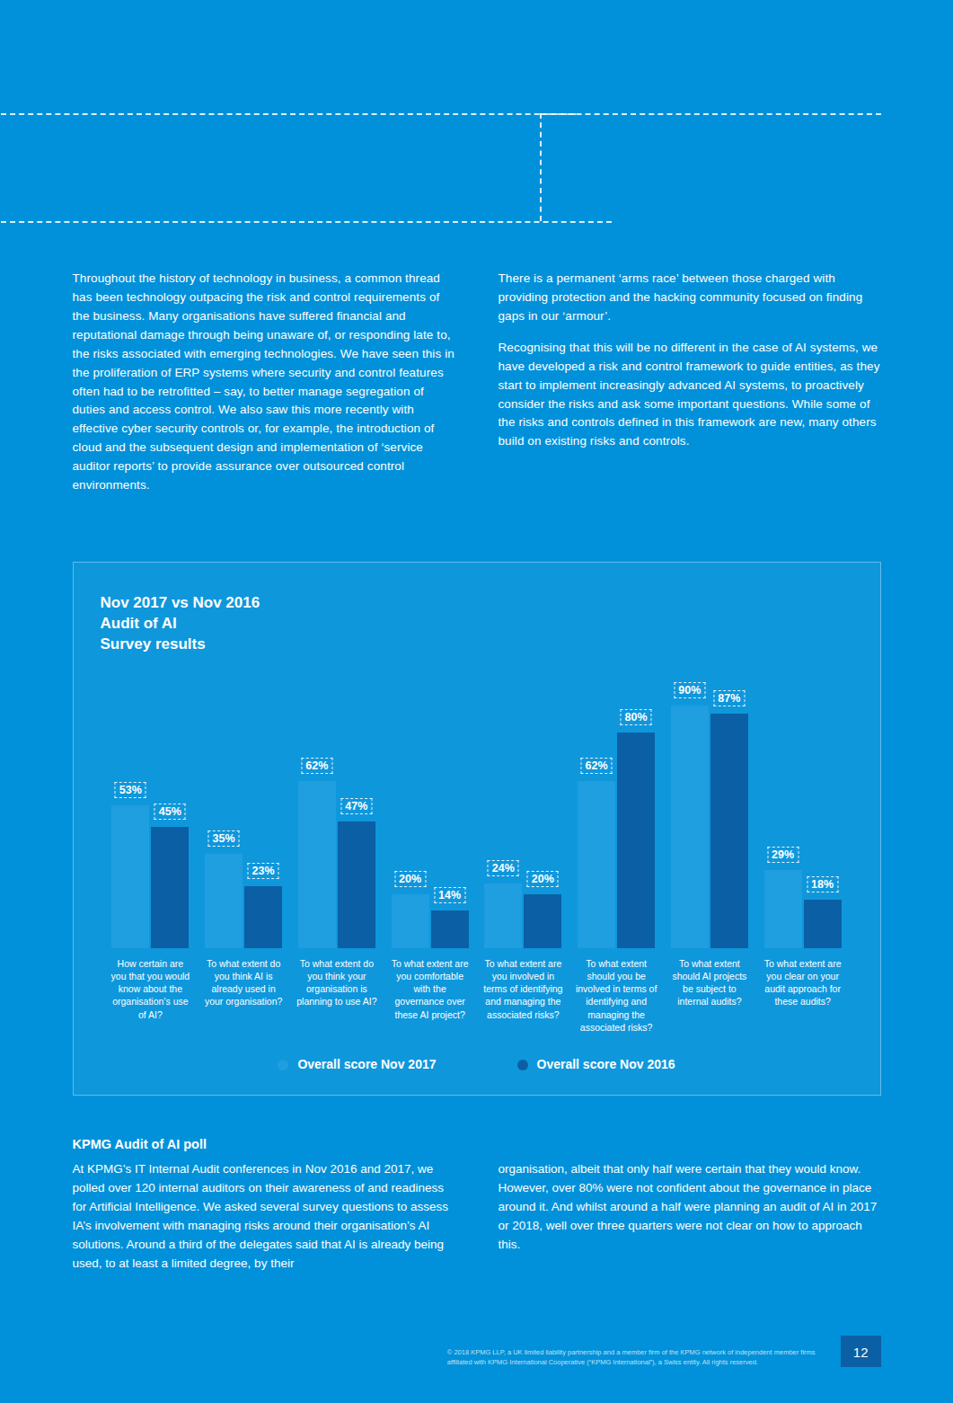Throughout the history of technology in business, a common thread has been technology outpacing the risk and control requirements of the business. Many organisations have suffered financial and reputational damage through being unaware of, or responding late to, the risks associated with emerging technologies. We have seen this in the proliferation of ERP systems where security and control features often had to be retrofitted – say, to better manage segregation of duties and access control. We also saw this more recently with effective cyber security controls or, for example, the introduction of cloud and the subsequent design and implementation of ‘service auditor reports’ to provide assurance over outsourced control environments.
There is a permanent ‘arms race’ between those charged with providing protection and the hacking community focused on finding gaps in our ‘armour’.
Recognising that this will be no different in the case of AI systems, we have developed a risk and control framework to guide entities, as they start to implement increasingly advanced AI systems, to proactively consider the risks and ask some important questions. While some of the risks and controls defined in this framework are new, many others build on existing risks and controls.
Nov 2017 vs Nov 2016
Audit of AI
Survey results
53%
45%
35%
23%
62%
47%
20%
14%
24%
20%
62%
80%
90%
87%
29%
18%
How certain are you that you would know about the organisation’s use of AI?
To what extent do you think AI is already used in your organisation?
To what extent do you think your organisation is planning to use AI?
To what extent are you comfortable with the governance over these AI project?
To what extent are you involved in terms of identifying and managing the associated risks?
To what extent should you be involved in terms of identifying and managing the associated risks?
To what extent should AI projects be subject to internal audits?
To what extent are you clear on your audit approach for these audits?
Overall score Nov 2017
Overall score Nov 2016
KPMG Audit of AI poll
At KPMG’s IT Internal Audit conferences in Nov 2016 and 2017, we polled over 120 internal auditors on their awareness of and readiness for Artificial Intelligence. We asked several survey questions to assess IA’s involvement with managing risks around their organisation’s AI solutions. Around a third of the delegates said that AI is already being used, to at least a limited degree, by their
organisation, albeit that only half were certain that they would know. However, over 80% were not confident about the governance in place around it. And whilst around a half were planning an audit of AI in 2017 or 2018, well over three quarters were not clear on how to approach this.
© 2018 KPMG LLP, a UK limited liability partnership and a member firm of the KPMG network of independent member firms affiliated with KPMG International Cooperative (“KPMG International”), a Swiss entity. All rights reserved.
12